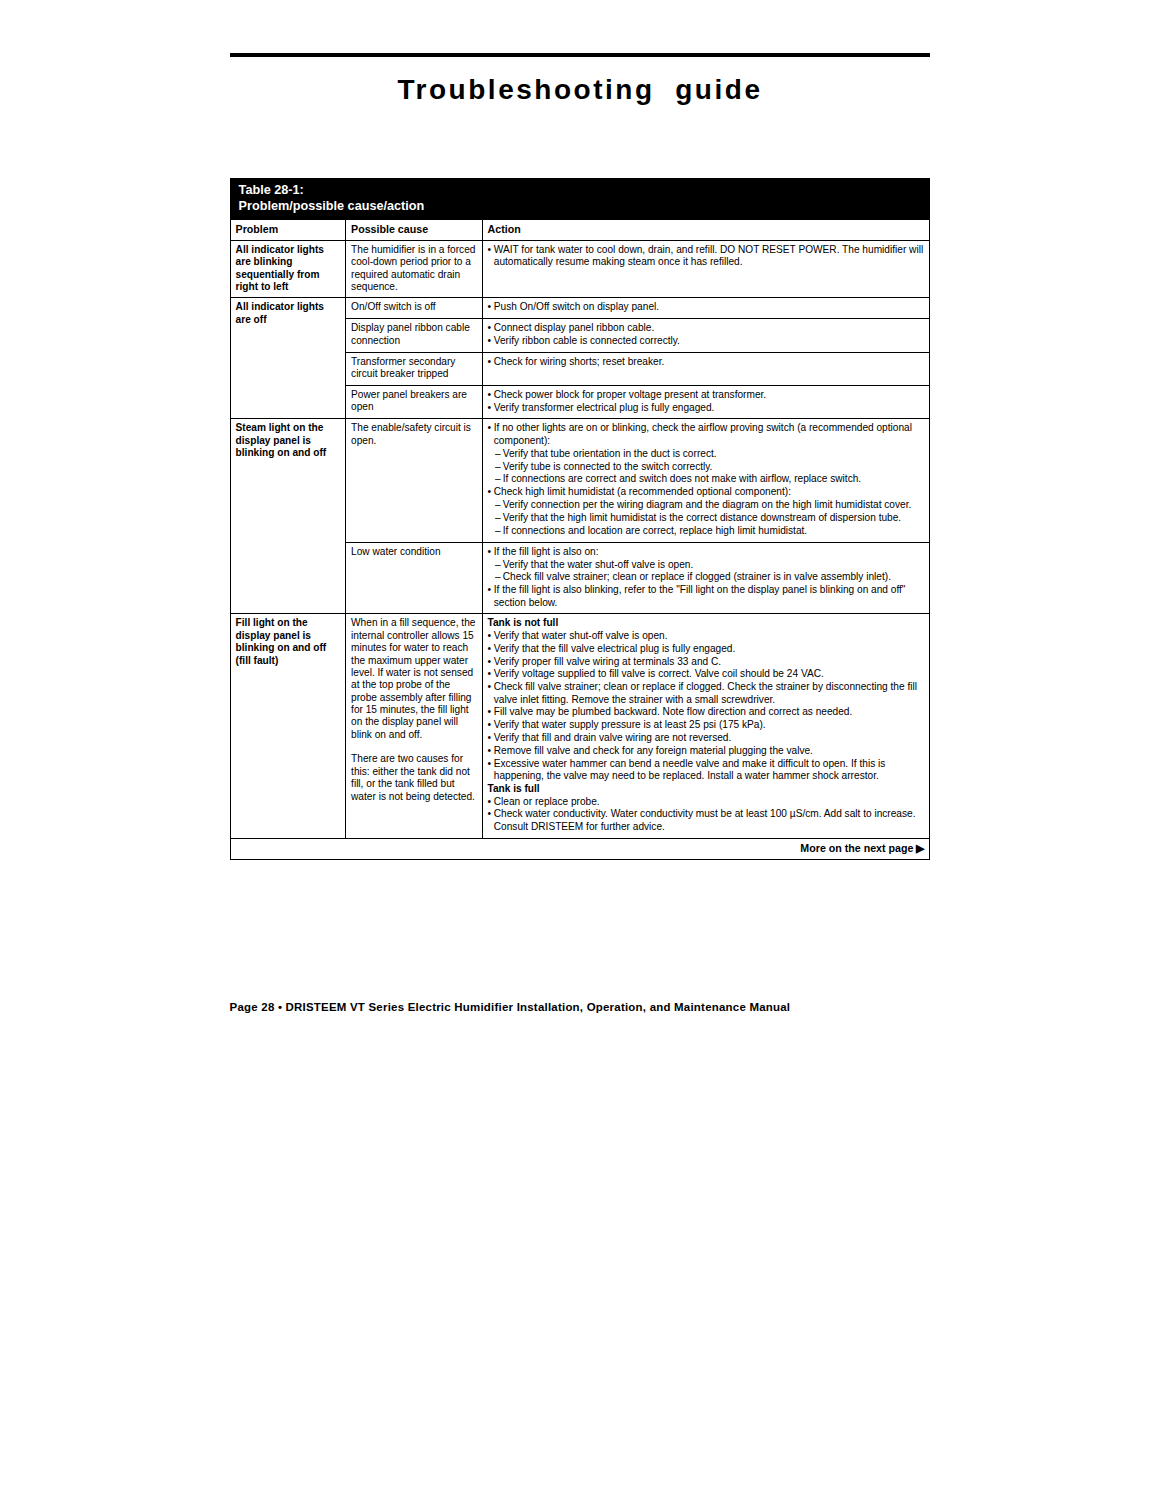Troubleshooting guide
Table 28-1: Problem/possible cause/action
| Problem | Possible cause | Action |
| --- | --- | --- |
| All indicator lights are blinking sequentially from right to left | The humidifier is in a forced cool-down period prior to a required automatic drain sequence. | WAIT for tank water to cool down, drain, and refill. DO NOT RESET POWER. The humidifier will automatically resume making steam once it has refilled. |
| All indicator lights are off | On/Off switch is off | Push On/Off switch on display panel. |
| Display panel ribbon cable connection | Connect display panel ribbon cable. Verify ribbon cable is connected correctly. |
| Transformer secondary circuit breaker tripped | Check for wiring shorts; reset breaker. |
| Power panel breakers are open | Check power block for proper voltage present at transformer. Verify transformer electrical plug is fully engaged. |
| Steam light on the display panel is blinking on and off | The enable/safety circuit is open. | If no other lights are on or blinking, check the airflow proving switch (a recommended optional component): Verify that tube orientation in the duct is correct. Verify tube is connected to the switch correctly. If connections are correct and switch does not make with airflow, replace switch. Check high limit humidistat (a recommended optional component): Verify connection per the wiring diagram and the diagram on the high limit humidistat cover. Verify that the high limit humidistat is the correct distance downstream of dispersion tube. If connections and location are correct, replace high limit humidistat. |
| Low water condition | If the fill light is also on: Verify that the water shut-off valve is open. Check fill valve strainer; clean or replace if clogged (strainer is in valve assembly inlet). If the fill light is also blinking, refer to the "Fill light on the display panel is blinking on and off" section below. |
| Fill light on the display panel is blinking on and off (fill fault) | When in a fill sequence, the internal controller allows 15 minutes for water to reach the maximum upper water level. If water is not sensed at the top probe of the probe assembly after filling for 15 minutes, the fill light on the display panel will blink on and off. There are two causes for this: either the tank did not fill, or the tank filled but water is not being detected. | Tank is not full Verify that water shut-off valve is open. Verify that the fill valve electrical plug is fully engaged. Verify proper fill valve wiring at terminals 33 and C. Verify voltage supplied to fill valve is correct. Valve coil should be 24 VAC. Check fill valve strainer; clean or replace if clogged. Check the strainer by disconnecting the fill valve inlet fitting. Remove the strainer with a small screwdriver. Fill valve may be plumbed backward. Note flow direction and correct as needed. Verify that water supply pressure is at least 25 psi (175 kPa). Verify that fill and drain valve wiring are not reversed. Remove fill valve and check for any foreign material plugging the valve. Excessive water hammer can bend a needle valve and make it difficult to open. If this is happening, the valve may need to be replaced. Install a water hammer shock arrestor. Tank is full Clean or replace probe. Check water conductivity. Water conductivity must be at least 100 µS/cm. Add salt to increase. Consult DRISTEEM for further advice. |
| More on the next page ▶ |
Page 28 • DRISTEEM VT Series Electric Humidifier Installation, Operation, and Maintenance Manual